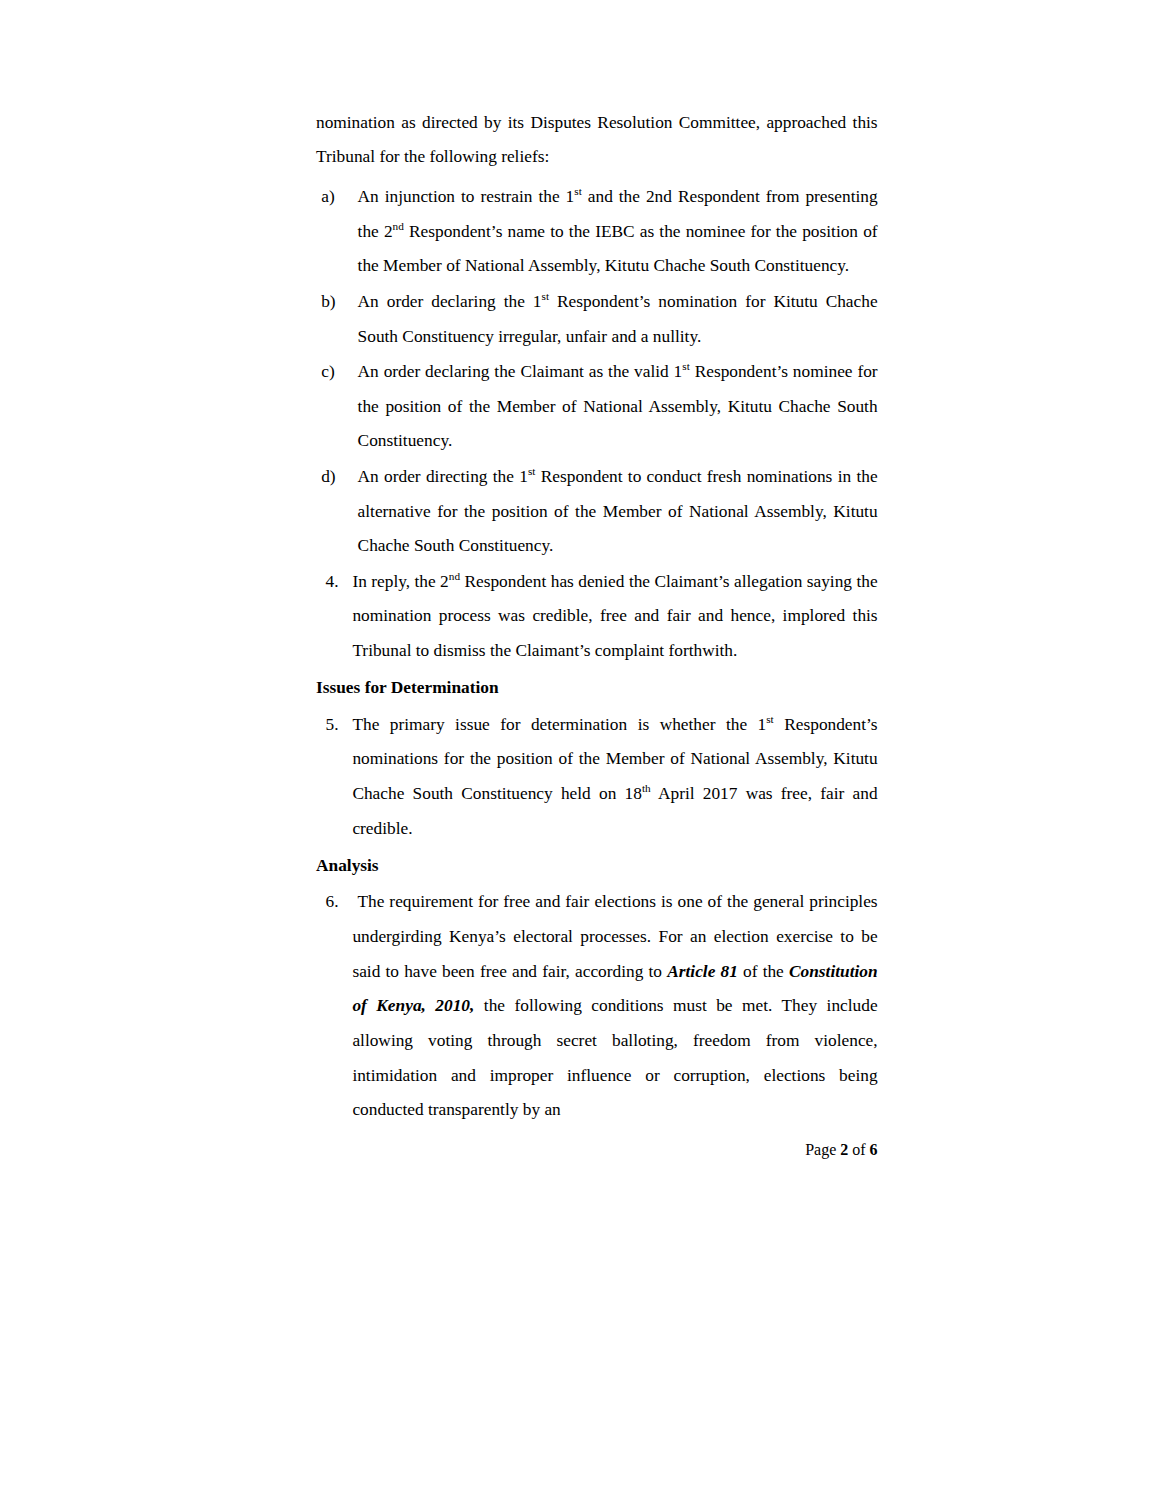nomination as directed by its Disputes Resolution Committee, approached this Tribunal for the following reliefs:
An injunction to restrain the 1st and the 2nd Respondent from presenting the 2nd Respondent’s name to the IEBC as the nominee for the position of the Member of National Assembly, Kitutu Chache South Constituency.
An order declaring the 1st Respondent’s nomination for Kitutu Chache South Constituency irregular, unfair and a nullity.
An order declaring the Claimant as the valid 1st Respondent’s nominee for the position of the Member of National Assembly, Kitutu Chache South Constituency.
An order directing the 1st Respondent to conduct fresh nominations in the alternative for the position of the Member of National Assembly, Kitutu Chache South Constituency.
In reply, the 2nd Respondent has denied the Claimant’s allegation saying the nomination process was credible, free and fair and hence, implored this Tribunal to dismiss the Claimant’s complaint forthwith.
Issues for Determination
The primary issue for determination is whether the 1st Respondent’s nominations for the position of the Member of National Assembly, Kitutu Chache South Constituency held on 18th April 2017 was free, fair and credible.
Analysis
The requirement for free and fair elections is one of the general principles undergirding Kenya’s electoral processes. For an election exercise to be said to have been free and fair, according to Article 81 of the Constitution of Kenya, 2010, the following conditions must be met. They include allowing voting through secret balloting, freedom from violence, intimidation and improper influence or corruption, elections being conducted transparently by an
Page 2 of 6